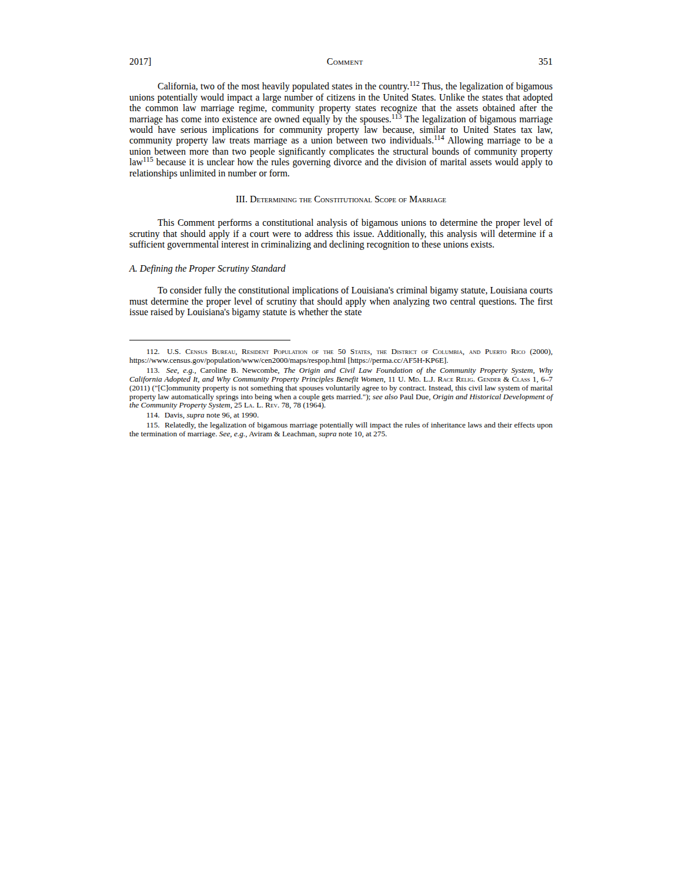2017] Comment 351
California, two of the most heavily populated states in the country.112 Thus, the legalization of bigamous unions potentially would impact a large number of citizens in the United States. Unlike the states that adopted the common law marriage regime, community property states recognize that the assets obtained after the marriage has come into existence are owned equally by the spouses.113 The legalization of bigamous marriage would have serious implications for community property law because, similar to United States tax law, community property law treats marriage as a union between two individuals.114 Allowing marriage to be a union between more than two people significantly complicates the structural bounds of community property law115 because it is unclear how the rules governing divorce and the division of marital assets would apply to relationships unlimited in number or form.
III. Determining the Constitutional Scope of Marriage
This Comment performs a constitutional analysis of bigamous unions to determine the proper level of scrutiny that should apply if a court were to address this issue. Additionally, this analysis will determine if a sufficient governmental interest in criminalizing and declining recognition to these unions exists.
A. Defining the Proper Scrutiny Standard
To consider fully the constitutional implications of Louisiana's criminal bigamy statute, Louisiana courts must determine the proper level of scrutiny that should apply when analyzing two central questions. The first issue raised by Louisiana's bigamy statute is whether the state
112. U.S. Census Bureau, Resident Population of the 50 States, the District of Columbia, and Puerto Rico (2000), https://www.census.gov/population/www/cen2000/maps/respop.html [https://perma.cc/AF5H-KP6E].
113. See, e.g., Caroline B. Newcombe, The Origin and Civil Law Foundation of the Community Property System, Why California Adopted It, and Why Community Property Principles Benefit Women, 11 U. Md. L.J. Race Relig. Gender & Class 1, 6–7 (2011) ("[C]ommunity property is not something that spouses voluntarily agree to by contract. Instead, this civil law system of marital property law automatically springs into being when a couple gets married."); see also Paul Due, Origin and Historical Development of the Community Property System, 25 La. L. Rev. 78, 78 (1964).
114. Davis, supra note 96, at 1990.
115. Relatedly, the legalization of bigamous marriage potentially will impact the rules of inheritance laws and their effects upon the termination of marriage. See, e.g., Aviram & Leachman, supra note 10, at 275.